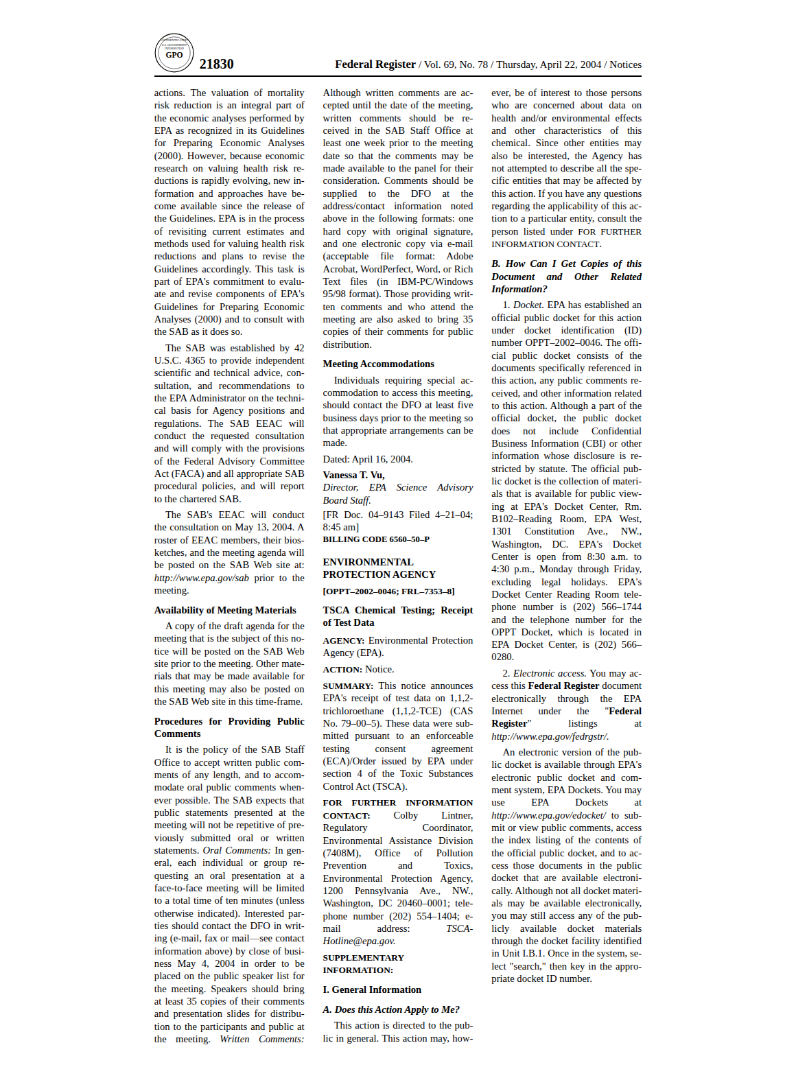21830
Federal Register / Vol. 69, No. 78 / Thursday, April 22, 2004 / Notices
actions. The valuation of mortality risk reduction is an integral part of the economic analyses performed by EPA as recognized in its Guidelines for Preparing Economic Analyses (2000). However, because economic research on valuing health risk reductions is rapidly evolving, new information and approaches have become available since the release of the Guidelines. EPA is in the process of revisiting current estimates and methods used for valuing health risk reductions and plans to revise the Guidelines accordingly. This task is part of EPA's commitment to evaluate and revise components of EPA's Guidelines for Preparing Economic Analyses (2000) and to consult with the SAB as it does so.
The SAB was established by 42 U.S.C. 4365 to provide independent scientific and technical advice, consultation, and recommendations to the EPA Administrator on the technical basis for Agency positions and regulations. The SAB EEAC will conduct the requested consultation and will comply with the provisions of the Federal Advisory Committee Act (FACA) and all appropriate SAB procedural policies, and will report to the chartered SAB.
The SAB's EEAC will conduct the consultation on May 13, 2004. A roster of EEAC members, their biosketches, and the meeting agenda will be posted on the SAB Web site at: http://www.epa.gov/sab prior to the meeting.
Availability of Meeting Materials
A copy of the draft agenda for the meeting that is the subject of this notice will be posted on the SAB Web site prior to the meeting. Other materials that may be made available for this meeting may also be posted on the SAB Web site in this time-frame.
Procedures for Providing Public Comments
It is the policy of the SAB Staff Office to accept written public comments of any length, and to accommodate oral public comments whenever possible. The SAB expects that public statements presented at the meeting will not be repetitive of previously submitted oral or written statements. Oral Comments: In general, each individual or group requesting an oral presentation at a face-to-face meeting will be limited to a total time of ten minutes (unless otherwise indicated). Interested parties should contact the DFO in writing (e-mail, fax or mail—see contact information above) by close of business May 4, 2004 in order to be placed on the public speaker list for the meeting. Speakers should bring at least 35 copies of their comments and presentation slides for distribution to the participants and public at the meeting. Written Comments: Although written comments are accepted until the date of the meeting, written comments should be received in the SAB Staff Office at least one week prior to the meeting date so that the comments may be made available to the panel for their consideration. Comments should be supplied to the DFO at the address/contact information noted above in the following formats: one hard copy with original signature, and one electronic copy via e-mail (acceptable file format: Adobe Acrobat, WordPerfect, Word, or Rich Text files (in IBM-PC/Windows 95/98 format). Those providing written comments and who attend the meeting are also asked to bring 35 copies of their comments for public distribution.
Meeting Accommodations
Individuals requiring special accommodation to access this meeting, should contact the DFO at least five business days prior to the meeting so that appropriate arrangements can be made.
Dated: April 16, 2004.
Vanessa T. Vu,
Director, EPA Science Advisory Board Staff.
[FR Doc. 04–9143 Filed 4–21–04; 8:45 am]
BILLING CODE 6560–50–P
ENVIRONMENTAL PROTECTION AGENCY
[OPPT–2002–0046; FRL–7353–8]
TSCA Chemical Testing; Receipt of Test Data
AGENCY: Environmental Protection Agency (EPA).
ACTION: Notice.
SUMMARY: This notice announces EPA's receipt of test data on 1,1,2-trichloroethane (1,1,2-TCE) (CAS No. 79–00–5). These data were submitted pursuant to an enforceable testing consent agreement (ECA)/Order issued by EPA under section 4 of the Toxic Substances Control Act (TSCA).
FOR FURTHER INFORMATION CONTACT: Colby Lintner, Regulatory Coordinator, Environmental Assistance Division (7408M), Office of Pollution Prevention and Toxics, Environmental Protection Agency, 1200 Pennsylvania Ave., NW., Washington, DC 20460–0001; telephone number (202) 554–1404; e-mail address: TSCA-Hotline@epa.gov.
SUPPLEMENTARY INFORMATION:
I. General Information
A. Does this Action Apply to Me?
This action is directed to the public in general. This action may, however, be of interest to those persons who are concerned about data on health and/or environmental effects and other characteristics of this chemical. Since other entities may also be interested, the Agency has not attempted to describe all the specific entities that may be affected by this action. If you have any questions regarding the applicability of this action to a particular entity, consult the person listed under FOR FURTHER INFORMATION CONTACT.
B. How Can I Get Copies of this Document and Other Related Information?
1. Docket. EPA has established an official public docket for this action under docket identification (ID) number OPPT–2002–0046. The official public docket consists of the documents specifically referenced in this action, any public comments received, and other information related to this action. Although a part of the official docket, the public docket does not include Confidential Business Information (CBI) or other information whose disclosure is restricted by statute. The official public docket is the collection of materials that is available for public viewing at EPA's Docket Center, Rm. B102–Reading Room, EPA West, 1301 Constitution Ave., NW., Washington, DC. EPA's Docket Center is open from 8:30 a.m. to 4:30 p.m., Monday through Friday, excluding legal holidays. EPA's Docket Center Reading Room telephone number is (202) 566–1744 and the telephone number for the OPPT Docket, which is located in EPA Docket Center, is (202) 566–0280.
2. Electronic access. You may access this Federal Register document electronically through the EPA Internet under the "Federal Register" listings at http://www.epa.gov/fedrgstr/.
An electronic version of the public docket is available through EPA's electronic public docket and comment system, EPA Dockets. You may use EPA Dockets at http://www.epa.gov/edocket/ to submit or view public comments, access the index listing of the contents of the official public docket, and to access those documents in the public docket that are available electronically. Although not all docket materials may be available electronically, you may still access any of the publicly available docket materials through the docket facility identified in Unit I.B.1. Once in the system, select "search," then key in the appropriate docket ID number.